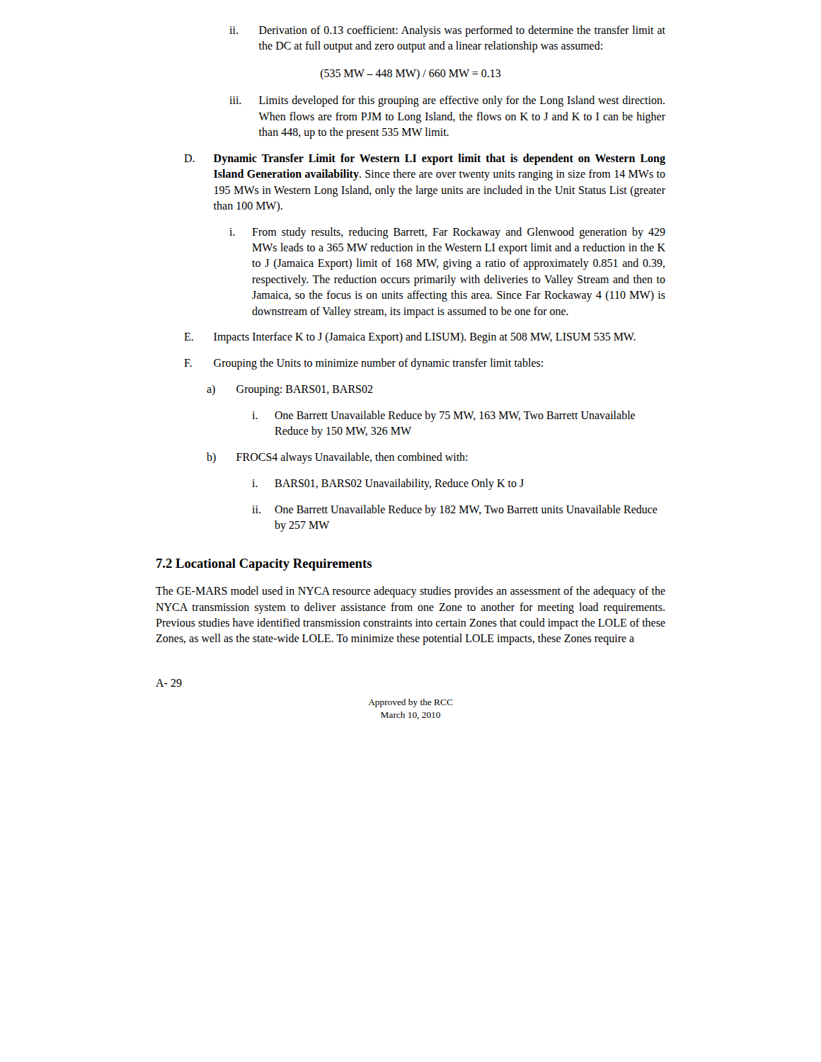ii. Derivation of 0.13 coefficient: Analysis was performed to determine the transfer limit at the DC at full output and zero output and a linear relationship was assumed:
(535 MW – 448 MW) / 660 MW = 0.13
iii. Limits developed for this grouping are effective only for the Long Island west direction. When flows are from PJM to Long Island, the flows on K to J and K to I can be higher than 448, up to the present 535 MW limit.
D. Dynamic Transfer Limit for Western LI export limit that is dependent on Western Long Island Generation availability. Since there are over twenty units ranging in size from 14 MWs to 195 MWs in Western Long Island, only the large units are included in the Unit Status List (greater than 100 MW).
i. From study results, reducing Barrett, Far Rockaway and Glenwood generation by 429 MWs leads to a 365 MW reduction in the Western LI export limit and a reduction in the K to J (Jamaica Export) limit of 168 MW, giving a ratio of approximately 0.851 and 0.39, respectively. The reduction occurs primarily with deliveries to Valley Stream and then to Jamaica, so the focus is on units affecting this area. Since Far Rockaway 4 (110 MW) is downstream of Valley stream, its impact is assumed to be one for one.
E. Impacts Interface K to J (Jamaica Export) and LISUM). Begin at 508 MW, LISUM 535 MW.
F. Grouping the Units to minimize number of dynamic transfer limit tables:
a) Grouping: BARS01, BARS02
i. One Barrett Unavailable Reduce by 75 MW, 163 MW, Two Barrett Unavailable Reduce by 150 MW, 326 MW
b) FROCS4 always Unavailable, then combined with:
i. BARS01, BARS02 Unavailability, Reduce Only K to J
ii. One Barrett Unavailable Reduce by 182 MW, Two Barrett units Unavailable Reduce by 257 MW
7.2 Locational Capacity Requirements
The GE-MARS model used in NYCA resource adequacy studies provides an assessment of the adequacy of the NYCA transmission system to deliver assistance from one Zone to another for meeting load requirements. Previous studies have identified transmission constraints into certain Zones that could impact the LOLE of these Zones, as well as the state-wide LOLE. To minimize these potential LOLE impacts, these Zones require a
A- 29
Approved by the RCC
March 10, 2010